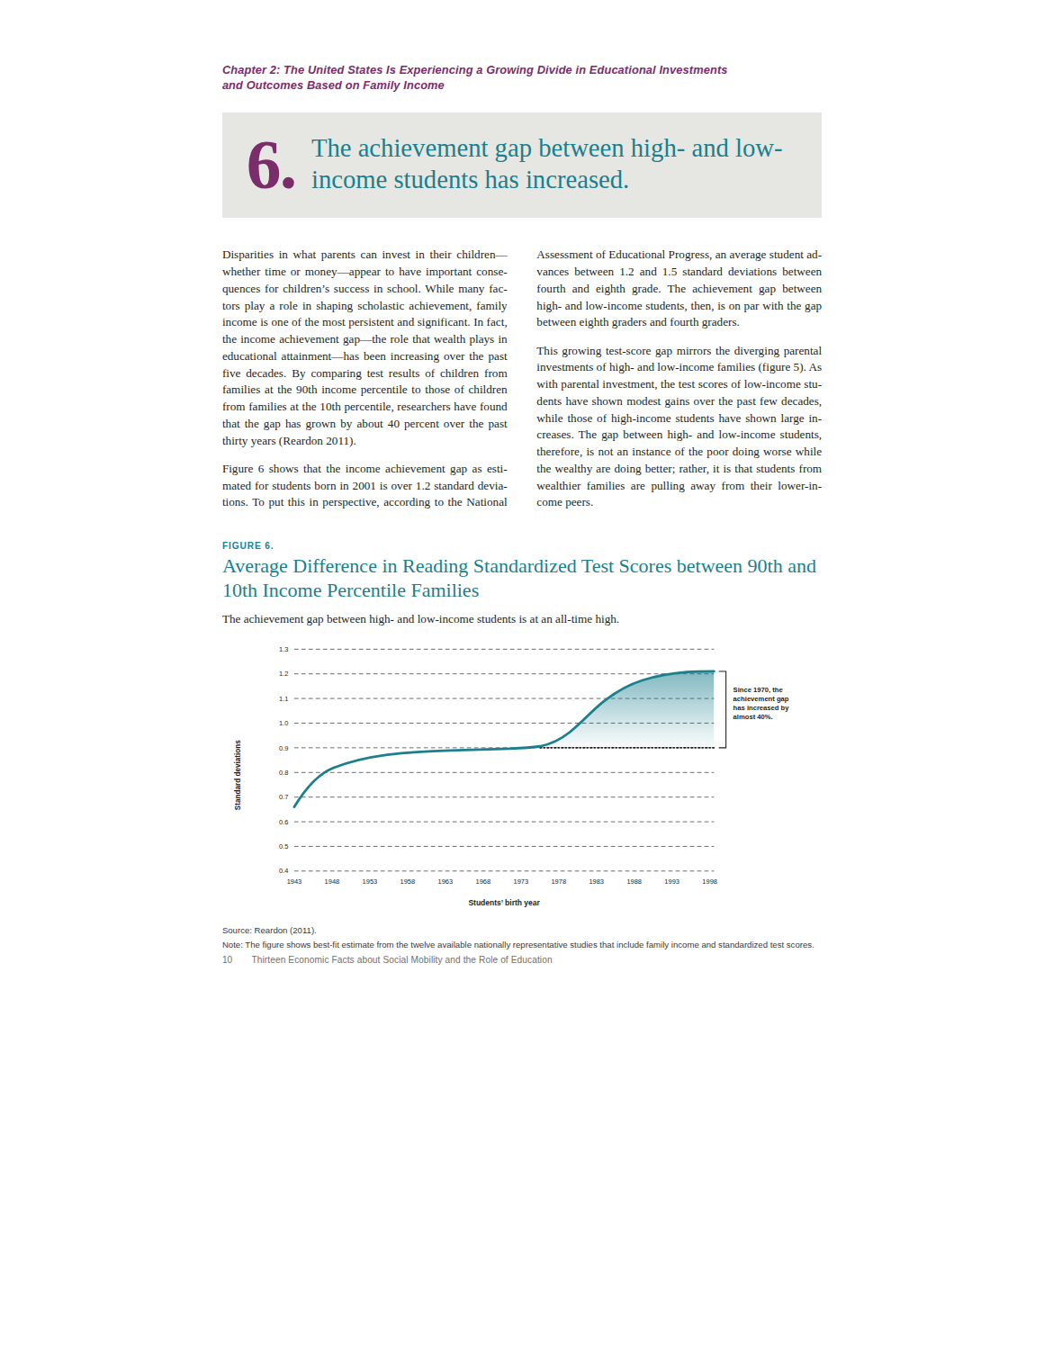Chapter 2: The United States Is Experiencing a Growing Divide in Educational Investments
and Outcomes Based on Family Income
6.
The achievement gap between high- and low-income students has increased.
Disparities in what parents can invest in their children—whether time or money—appear to have important consequences for children’s success in school. While many factors play a role in shaping scholastic achievement, family income is one of the most persistent and significant. In fact, the income achievement gap—the role that wealth plays in educational attainment—has been increasing over the past five decades. By comparing test results of children from families at the 90th income percentile to those of children from families at the 10th percentile, researchers have found that the gap has grown by about 40 percent over the past thirty years (Reardon 2011).
Figure 6 shows that the income achievement gap as estimated for students born in 2001 is over 1.2 standard deviations. To put this in perspective, according to the National Assessment of Educational Progress, an average student advances between 1.2 and 1.5 standard deviations between fourth and eighth grade. The achievement gap between high- and low-income students, then, is on par with the gap between eighth graders and fourth graders.
This growing test-score gap mirrors the diverging parental investments of high- and low-income families (figure 5). As with parental investment, the test scores of low-income students have shown modest gains over the past few decades, while those of high-income students have shown large increases. The gap between high- and low-income students, therefore, is not an instance of the poor doing worse while the wealthy are doing better; rather, it is that students from wealthier families are pulling away from their lower-income peers.
Figure 6.
Average Difference in Reading Standardized Test Scores between 90th and 10th Income Percentile Families
The achievement gap between high- and low-income students is at an all-time high.
Standard deviations 1.3 1.2 1.1 1.0 0.9 0.8 0.7 0.6 0.5 0.4 Since 1970, the achievement gap has increased by almost 40%. 1943 1948 1953 1958 1963 1968 1973 1978 1983 1988 1993 1998 Students’ birth year
Source: Reardon (2011).
Note: The figure shows best-fit estimate from the twelve available nationally representative studies that include family income and standardized test scores.
10 Thirteen Economic Facts about Social Mobility and the Role of Education